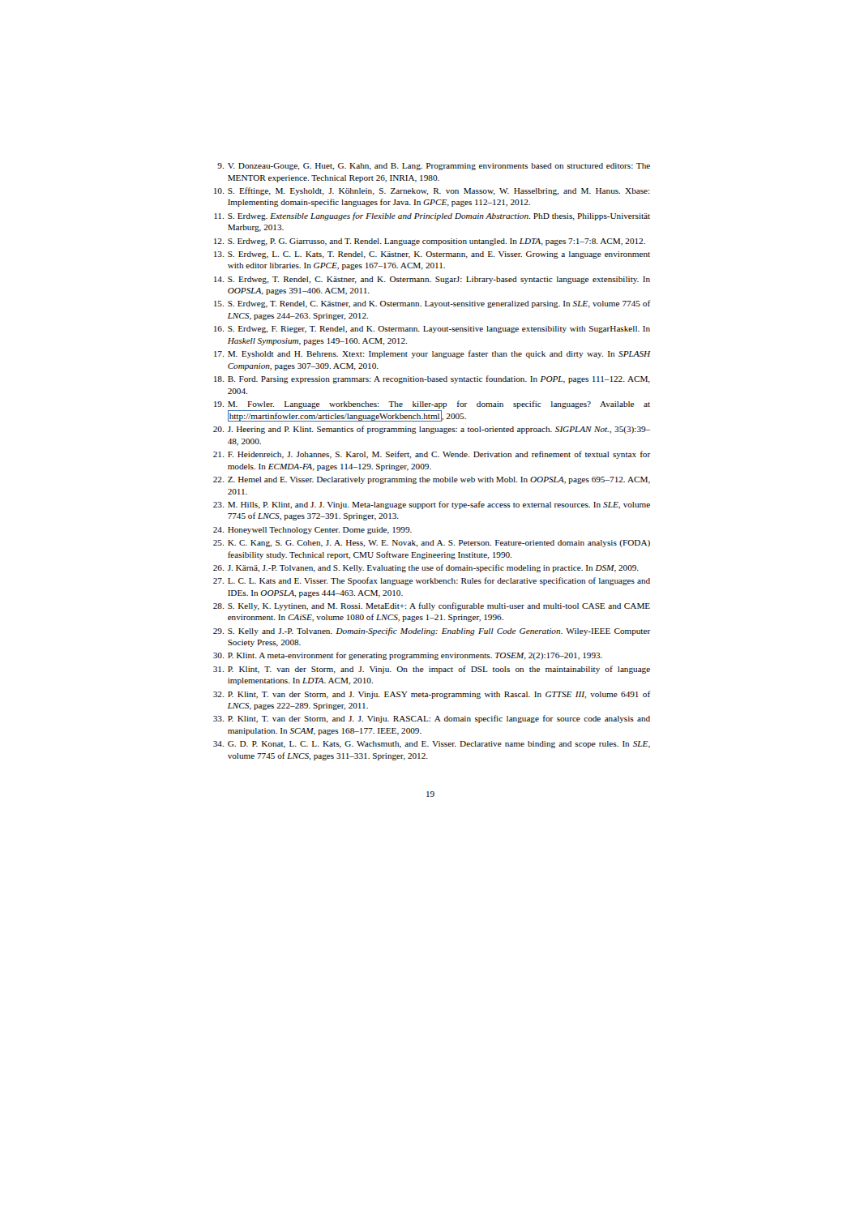9. V. Donzeau-Gouge, G. Huet, G. Kahn, and B. Lang. Programming environments based on structured editors: The MENTOR experience. Technical Report 26, INRIA, 1980.
10. S. Efftinge, M. Eysholdt, J. Köhnlein, S. Zarnekow, R. von Massow, W. Hasselbring, and M. Hanus. Xbase: Implementing domain-specific languages for Java. In GPCE, pages 112–121, 2012.
11. S. Erdweg. Extensible Languages for Flexible and Principled Domain Abstraction. PhD thesis, Philipps-Universität Marburg, 2013.
12. S. Erdweg, P. G. Giarrusso, and T. Rendel. Language composition untangled. In LDTA, pages 7:1–7:8. ACM, 2012.
13. S. Erdweg, L. C. L. Kats, T. Rendel, C. Kästner, K. Ostermann, and E. Visser. Growing a language environment with editor libraries. In GPCE, pages 167–176. ACM, 2011.
14. S. Erdweg, T. Rendel, C. Kästner, and K. Ostermann. SugarJ: Library-based syntactic language extensibility. In OOPSLA, pages 391–406. ACM, 2011.
15. S. Erdweg, T. Rendel, C. Kästner, and K. Ostermann. Layout-sensitive generalized parsing. In SLE, volume 7745 of LNCS, pages 244–263. Springer, 2012.
16. S. Erdweg, F. Rieger, T. Rendel, and K. Ostermann. Layout-sensitive language extensibility with SugarHaskell. In Haskell Symposium, pages 149–160. ACM, 2012.
17. M. Eysholdt and H. Behrens. Xtext: Implement your language faster than the quick and dirty way. In SPLASH Companion, pages 307–309. ACM, 2010.
18. B. Ford. Parsing expression grammars: A recognition-based syntactic foundation. In POPL, pages 111–122. ACM, 2004.
19. M. Fowler. Language workbenches: The killer-app for domain specific languages? Available at http://martinfowler.com/articles/languageWorkbench.html, 2005.
20. J. Heering and P. Klint. Semantics of programming languages: a tool-oriented approach. SIGPLAN Not., 35(3):39–48, 2000.
21. F. Heidenreich, J. Johannes, S. Karol, M. Seifert, and C. Wende. Derivation and refinement of textual syntax for models. In ECMDA-FA, pages 114–129. Springer, 2009.
22. Z. Hemel and E. Visser. Declaratively programming the mobile web with Mobl. In OOPSLA, pages 695–712. ACM, 2011.
23. M. Hills, P. Klint, and J. J. Vinju. Meta-language support for type-safe access to external resources. In SLE, volume 7745 of LNCS, pages 372–391. Springer, 2013.
24. Honeywell Technology Center. Dome guide, 1999.
25. K. C. Kang, S. G. Cohen, J. A. Hess, W. E. Novak, and A. S. Peterson. Feature-oriented domain analysis (FODA) feasibility study. Technical report, CMU Software Engineering Institute, 1990.
26. J. Kärnä, J.-P. Tolvanen, and S. Kelly. Evaluating the use of domain-specific modeling in practice. In DSM, 2009.
27. L. C. L. Kats and E. Visser. The Spoofax language workbench: Rules for declarative specification of languages and IDEs. In OOPSLA, pages 444–463. ACM, 2010.
28. S. Kelly, K. Lyytinen, and M. Rossi. MetaEdit+: A fully configurable multi-user and multi-tool CASE and CAME environment. In CAiSE, volume 1080 of LNCS, pages 1–21. Springer, 1996.
29. S. Kelly and J.-P. Tolvanen. Domain-Specific Modeling: Enabling Full Code Generation. Wiley-IEEE Computer Society Press, 2008.
30. P. Klint. A meta-environment for generating programming environments. TOSEM, 2(2):176–201, 1993.
31. P. Klint, T. van der Storm, and J. Vinju. On the impact of DSL tools on the maintainability of language implementations. In LDTA. ACM, 2010.
32. P. Klint, T. van der Storm, and J. Vinju. EASY meta-programming with Rascal. In GTTSE III, volume 6491 of LNCS, pages 222–289. Springer, 2011.
33. P. Klint, T. van der Storm, and J. J. Vinju. RASCAL: A domain specific language for source code analysis and manipulation. In SCAM, pages 168–177. IEEE, 2009.
34. G. D. P. Konat, L. C. L. Kats, G. Wachsmuth, and E. Visser. Declarative name binding and scope rules. In SLE, volume 7745 of LNCS, pages 311–331. Springer, 2012.
19